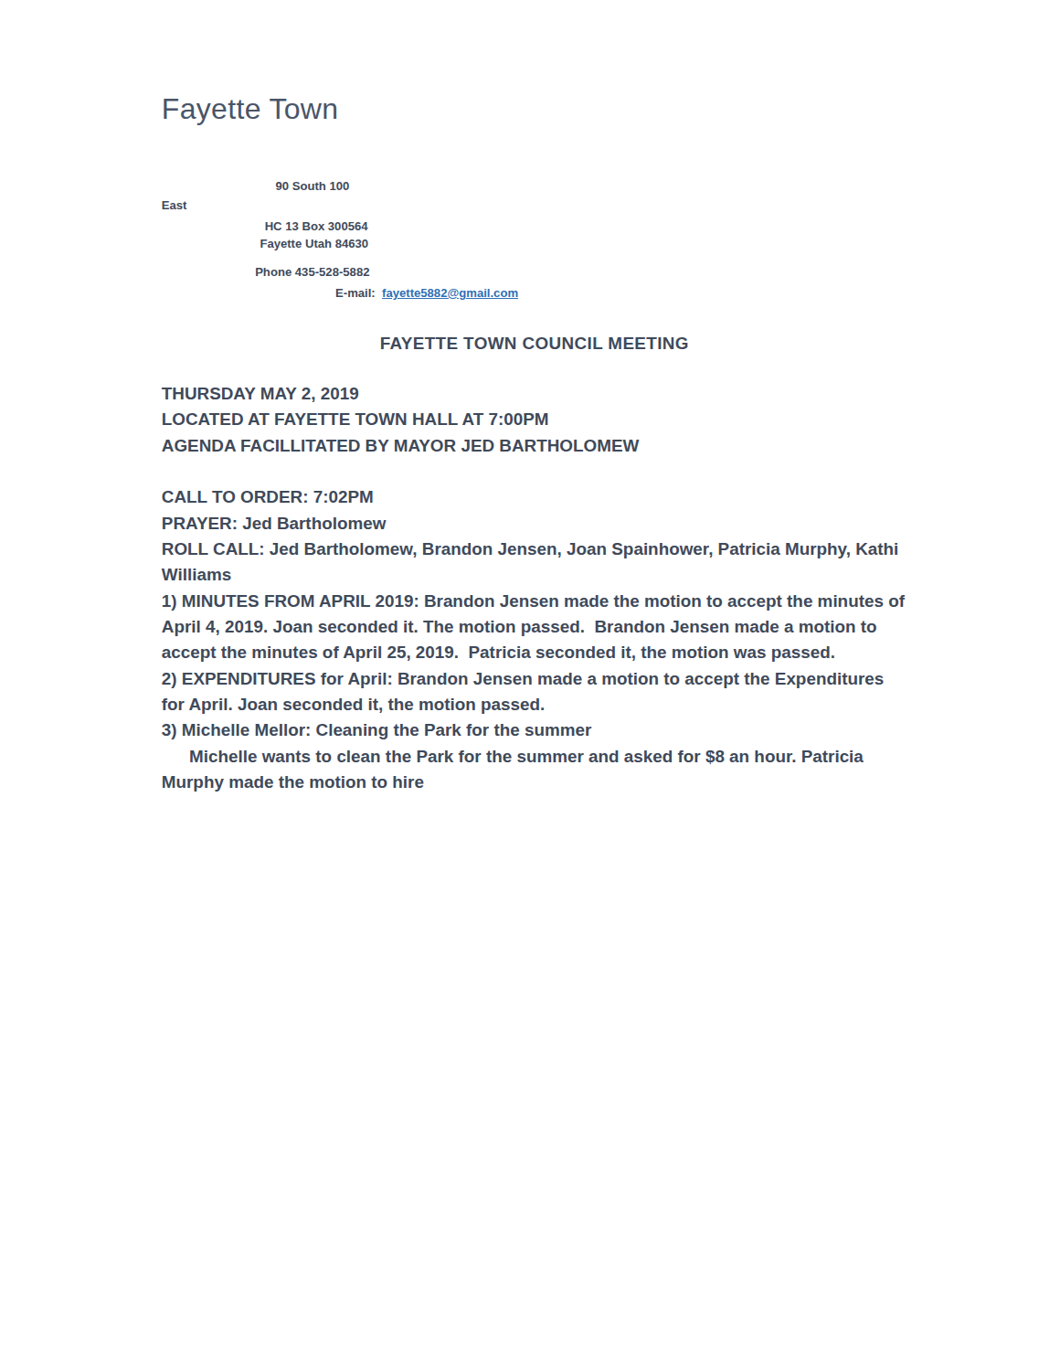Fayette Town
90 South 100
East
HC 13 Box 300564
Fayette Utah 84630
Phone 435-528-5882
E-mail: fayette5882@gmail.com
FAYETTE TOWN COUNCIL MEETING
THURSDAY MAY 2, 2019
LOCATED AT FAYETTE TOWN HALL AT 7:00PM
AGENDA FACILLITATED BY MAYOR JED BARTHOLOMEW
CALL TO ORDER: 7:02PM
PRAYER: Jed Bartholomew
ROLL CALL: Jed Bartholomew, Brandon Jensen, Joan Spainhower, Patricia Murphy, Kathi Williams
1) MINUTES FROM APRIL 2019: Brandon Jensen made the motion to accept the minutes of April 4, 2019. Joan seconded it. The motion passed. Brandon Jensen made a motion to accept the minutes of April 25, 2019. Patricia seconded it, the motion was passed.
2) EXPENDITURES for April: Brandon Jensen made a motion to accept the Expenditures for April. Joan seconded it, the motion passed.
3) Michelle Mellor: Cleaning the Park for the summer
Michelle wants to clean the Park for the summer and asked for $8 an hour. Patricia Murphy made the motion to hire